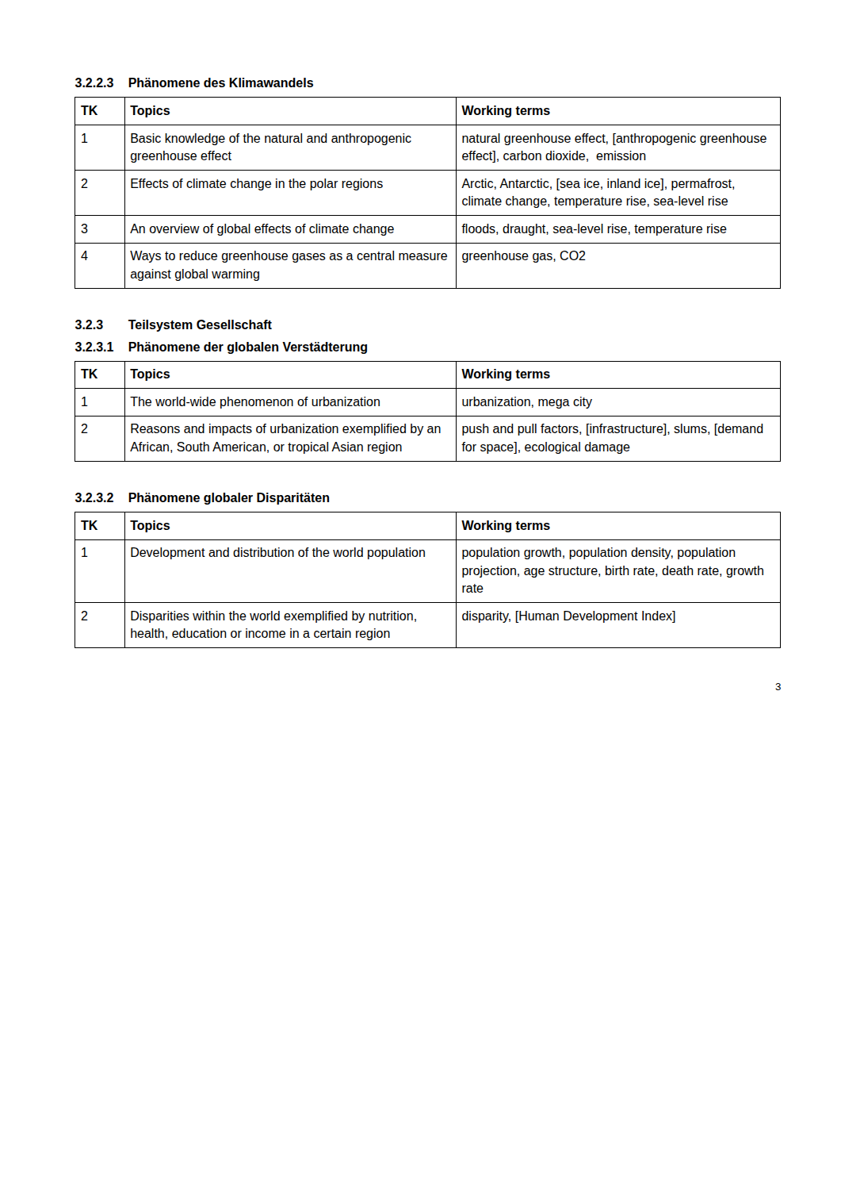3.2.2.3 Phänomene des Klimawandels
| TK | Topics | Working terms |
| --- | --- | --- |
| 1 | Basic knowledge of the natural and anthropogenic greenhouse effect | natural greenhouse effect, [anthropogenic greenhouse effect], carbon dioxide, emission |
| 2 | Effects of climate change in the polar regions | Arctic, Antarctic, [sea ice, inland ice], permafrost, climate change, temperature rise, sea-level rise |
| 3 | An overview of global effects of climate change | floods, draught, sea-level rise, temperature rise |
| 4 | Ways to reduce greenhouse gases as a central measure against global warming | greenhouse gas, CO2 |
3.2.3 Teilsystem Gesellschaft
3.2.3.1 Phänomene der globalen Verstädterung
| TK | Topics | Working terms |
| --- | --- | --- |
| 1 | The world-wide phenomenon of urbanization | urbanization, mega city |
| 2 | Reasons and impacts of urbanization exemplified by an African, South American, or tropical Asian region | push and pull factors, [infrastructure], slums, [demand for space], ecological damage |
3.2.3.2 Phänomene globaler Disparitäten
| TK | Topics | Working terms |
| --- | --- | --- |
| 1 | Development and distribution of the world population | population growth, population density, population projection, age structure, birth rate, death rate, growth rate |
| 2 | Disparities within the world exemplified by nutrition, health, education or income in a certain region | disparity, [Human Development Index] |
3